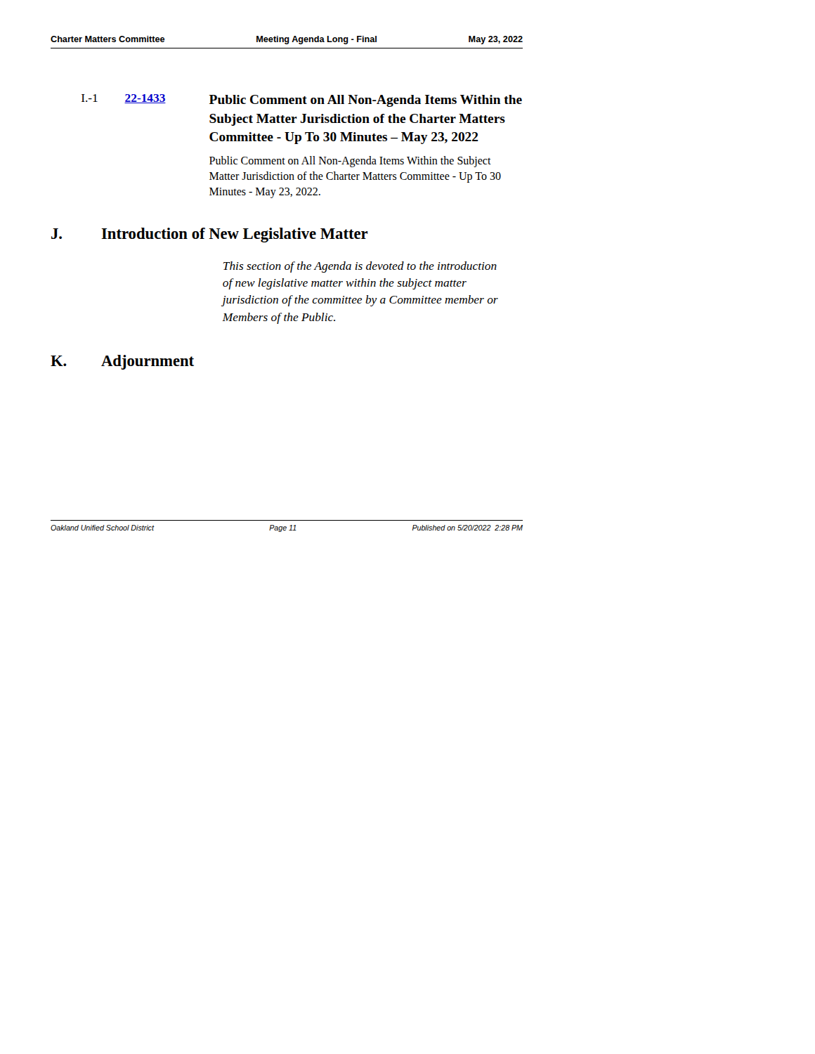Charter Matters Committee
Meeting Agenda Long - Final
May 23, 2022
I.-1
22-1433
Public Comment on All Non-Agenda Items Within the Subject Matter Jurisdiction of the Charter Matters Committee - Up To 30 Minutes – May 23, 2022
Public Comment on All Non-Agenda Items Within the Subject Matter Jurisdiction of the Charter Matters Committee - Up To 30 Minutes - May 23, 2022.
J.
Introduction of New Legislative Matter
This section of the Agenda is devoted to the introduction of new legislative matter within the subject matter jurisdiction of the committee by a Committee member or Members of the Public.
K.
Adjournment
Oakland Unified School District
Page 11
Published on 5/20/2022 2:28 PM